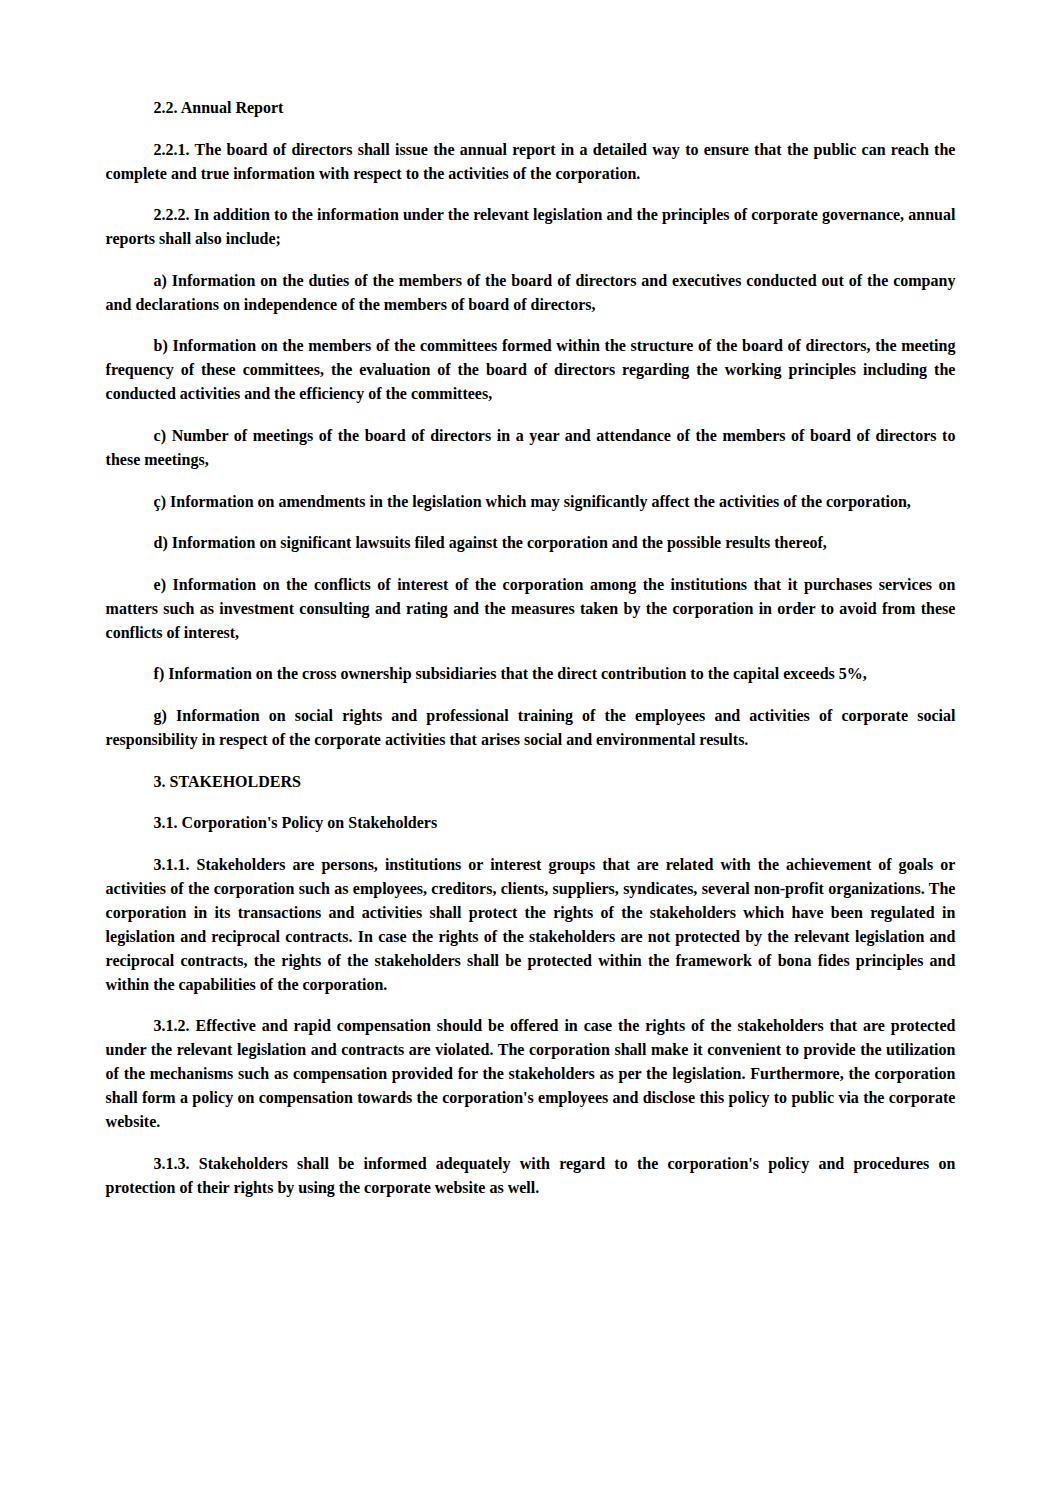2.2. Annual Report
2.2.1. The board of directors shall issue the annual report in a detailed way to ensure that the public can reach the complete and true information with respect to the activities of the corporation.
2.2.2. In addition to the information under the relevant legislation and the principles of corporate governance, annual reports shall also include;
a) Information on the duties of the members of the board of directors and executives conducted out of the company and declarations on independence of the members of board of directors,
b) Information on the members of the committees formed within the structure of the board of directors, the meeting frequency of these committees, the evaluation of the board of directors regarding the working principles including the conducted activities and the efficiency of the committees,
c) Number of meetings of the board of directors in a year and attendance of the members of board of directors to these meetings,
ç) Information on amendments in the legislation which may significantly affect the activities of the corporation,
d) Information on significant lawsuits filed against the corporation and the possible results thereof,
e) Information on the conflicts of interest of the corporation among the institutions that it purchases services on matters such as investment consulting and rating and the measures taken by the corporation in order to avoid from these conflicts of interest,
f) Information on the cross ownership subsidiaries that the direct contribution to the capital exceeds 5%,
g) Information on social rights and professional training of the employees and activities of corporate social responsibility in respect of the corporate activities that arises social and environmental results.
3. STAKEHOLDERS
3.1. Corporation's Policy on Stakeholders
3.1.1. Stakeholders are persons, institutions or interest groups that are related with the achievement of goals or activities of the corporation such as employees, creditors, clients, suppliers, syndicates, several non-profit organizations. The corporation in its transactions and activities shall protect the rights of the stakeholders which have been regulated in legislation and reciprocal contracts. In case the rights of the stakeholders are not protected by the relevant legislation and reciprocal contracts, the rights of the stakeholders shall be protected within the framework of bona fides principles and within the capabilities of the corporation.
3.1.2. Effective and rapid compensation should be offered in case the rights of the stakeholders that are protected under the relevant legislation and contracts are violated. The corporation shall make it convenient to provide the utilization of the mechanisms such as compensation provided for the stakeholders as per the legislation. Furthermore, the corporation shall form a policy on compensation towards the corporation's employees and disclose this policy to public via the corporate website.
3.1.3. Stakeholders shall be informed adequately with regard to the corporation's policy and procedures on protection of their rights by using the corporate website as well.